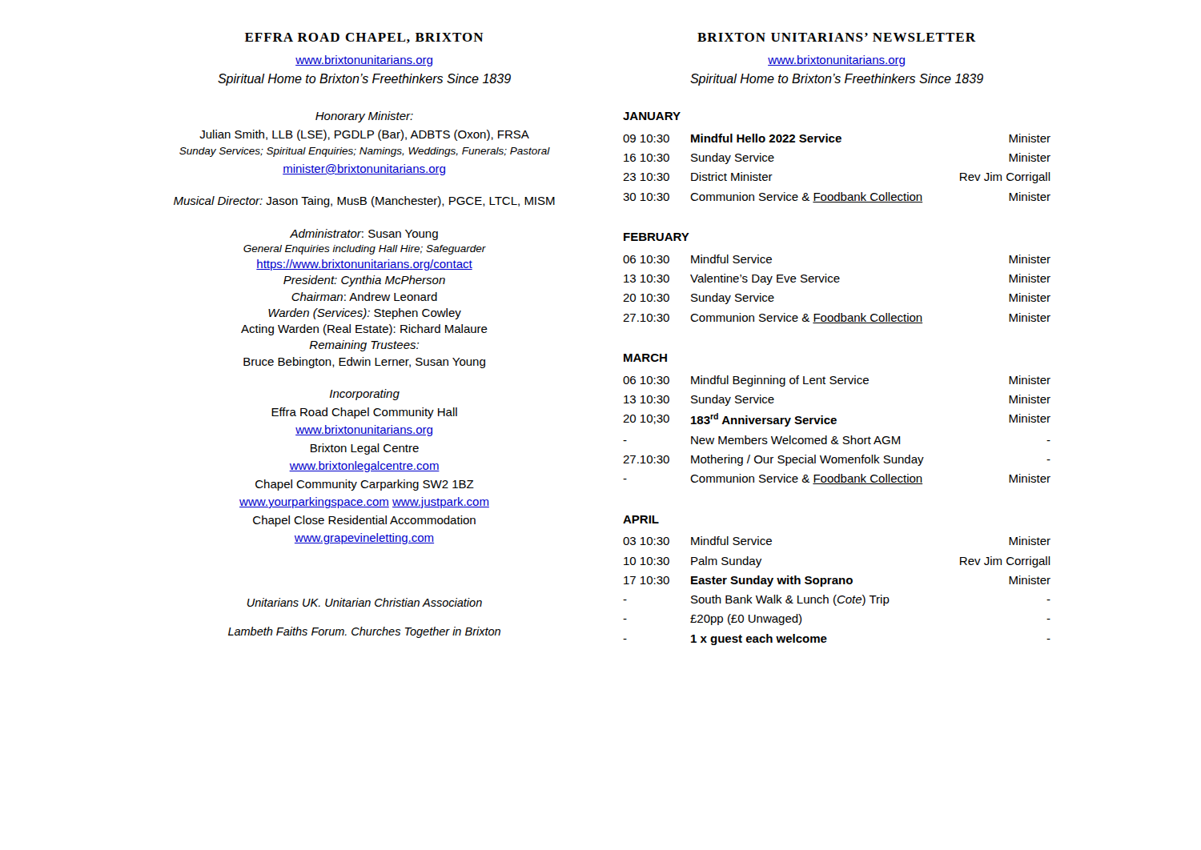EFFRA ROAD CHAPEL, BRIXTON
www.brixtonunitarians.org
Spiritual Home to Brixton’s Freethinkers Since 1839
Honorary Minister:
Julian Smith, LLB (LSE), PGDLP (Bar), ADBTS (Oxon), FRSA
Sunday Services; Spiritual Enquiries; Namings, Weddings, Funerals; Pastoral
minister@brixtonunitarians.org
Musical Director: Jason Taing, MusB (Manchester), PGCE, LTCL, MISM
Administrator: Susan Young
General Enquiries including Hall Hire; Safeguarder
https://www.brixtonunitarians.org/contact
President: Cynthia McPherson
Chairman: Andrew Leonard
Warden (Services): Stephen Cowley
Acting Warden (Real Estate): Richard Malaure
Remaining Trustees:
Bruce Bebington, Edwin Lerner, Susan Young
Incorporating
Effra Road Chapel Community Hall
www.brixtonunitarians.org
Brixton Legal Centre
www.brixtonlegalcentre.com
Chapel Community Carparking SW2 1BZ
www.yourparkingspace.com www.justpark.com
Chapel Close Residential Accommodation
www.grapevineletting.com
Unitarians UK. Unitarian Christian Association
Lambeth Faiths Forum. Churches Together in Brixton
BRIXTON UNITARIANS’ NEWSLETTER
www.brixtonunitarians.org
Spiritual Home to Brixton’s Freethinkers Since 1839
JANUARY
| 09 10:30 | Mindful Hello 2022 Service | Minister |
| 16 10:30 | Sunday Service | Minister |
| 23 10:30 | District Minister | Rev Jim Corrigall |
| 30 10:30 | Communion Service & Foodbank Collection | Minister |
FEBRUARY
| 06 10:30 | Mindful Service | Minister |
| 13 10:30 | Valentine’s Day Eve Service | Minister |
| 20 10:30 | Sunday Service | Minister |
| 27.10:30 | Communion Service & Foodbank Collection | Minister |
MARCH
| 06 10:30 | Mindful Beginning of Lent Service | Minister |
| 13 10:30 | Sunday Service | Minister |
| 20 10;30 | 183 rd Anniversary Service | Minister |
| - | New Members Welcomed & Short AGM | - |
| 27.10:30 | Mothering / Our Special Womenfolk Sunday | - |
| - | Communion Service & Foodbank Collection | Minister |
APRIL
| 03 10:30 | Mindful Service | Minister |
| 10 10:30 | Palm Sunday | Rev Jim Corrigall |
| 17 10:30 | Easter Sunday with Soprano | Minister |
| - | South Bank Walk & Lunch ( Cote ) Trip | - |
| - | £20pp (£0 Unwaged) | - |
| - | 1 x guest each welcome | - |